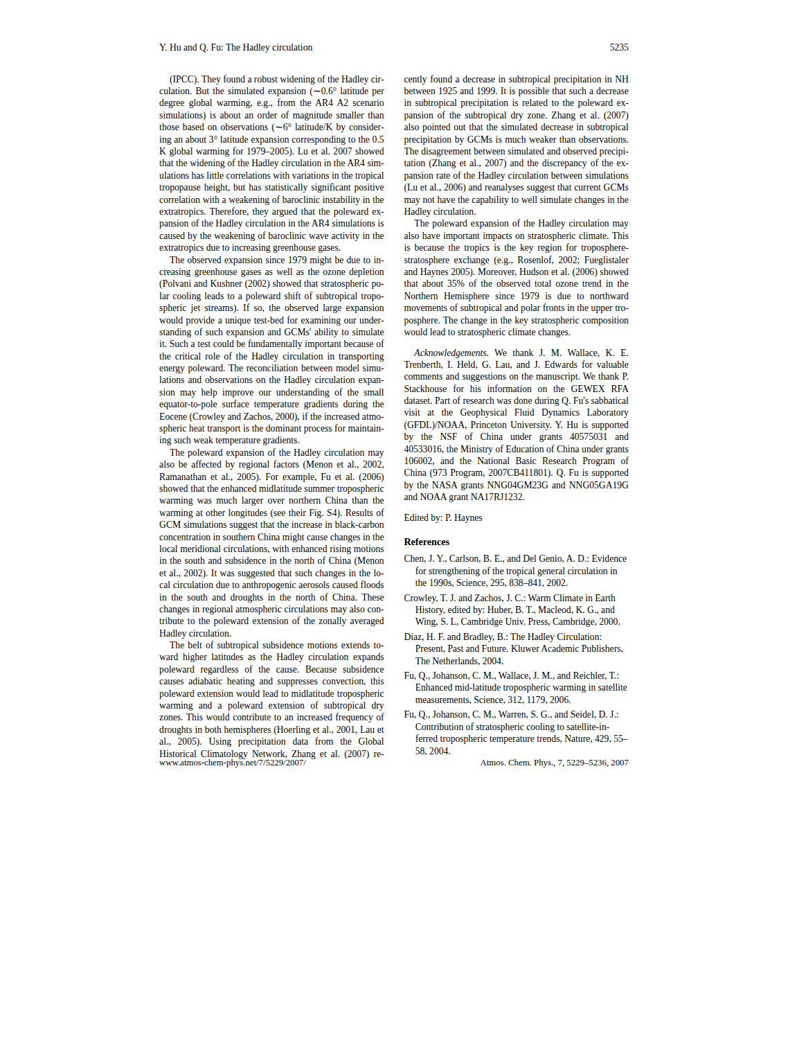Y. Hu and Q. Fu: The Hadley circulation 5235
(IPCC). They found a robust widening of the Hadley circulation. But the simulated expansion (∼0.6° latitude per degree global warming, e.g., from the AR4 A2 scenario simulations) is about an order of magnitude smaller than those based on observations (∼6° latitude/K by considering an about 3° latitude expansion corresponding to the 0.5 K global warming for 1979–2005). Lu et al. 2007 showed that the widening of the Hadley circulation in the AR4 simulations has little correlations with variations in the tropical tropopause height, but has statistically significant positive correlation with a weakening of baroclinic instability in the extratropics. Therefore, they argued that the poleward expansion of the Hadley circulation in the AR4 simulations is caused by the weakening of baroclinic wave activity in the extratropics due to increasing greenhouse gases.
The observed expansion since 1979 might be due to increasing greenhouse gases as well as the ozone depletion (Polvani and Kushner (2002) showed that stratospheric polar cooling leads to a poleward shift of subtropical tropospheric jet streams). If so, the observed large expansion would provide a unique test-bed for examining our understanding of such expansion and GCMs' ability to simulate it. Such a test could be fundamentally important because of the critical role of the Hadley circulation in transporting energy poleward. The reconciliation between model simulations and observations on the Hadley circulation expansion may help improve our understanding of the small equator-to-pole surface temperature gradients during the Eocene (Crowley and Zachos, 2000), if the increased atmospheric heat transport is the dominant process for maintaining such weak temperature gradients.
The poleward expansion of the Hadley circulation may also be affected by regional factors (Menon et al., 2002, Ramanathan et al., 2005). For example, Fu et al. (2006) showed that the enhanced midlatitude summer tropospheric warming was much larger over northern China than the warming at other longitudes (see their Fig. S4). Results of GCM simulations suggest that the increase in black-carbon concentration in southern China might cause changes in the local meridional circulations, with enhanced rising motions in the south and subsidence in the north of China (Menon et al., 2002). It was suggested that such changes in the local circulation due to anthropogenic aerosols caused floods in the south and droughts in the north of China. These changes in regional atmospheric circulations may also contribute to the poleward extension of the zonally averaged Hadley circulation.
The belt of subtropical subsidence motions extends toward higher latitudes as the Hadley circulation expands poleward regardless of the cause. Because subsidence causes adiabatic heating and suppresses convection, this poleward extension would lead to midlatitude tropospheric warming and a poleward extension of subtropical dry zones. This would contribute to an increased frequency of droughts in both hemispheres (Hoerling et al., 2001, Lau et al., 2005). Using precipitation data from the Global Historical Climatology Network, Zhang et al. (2007) recently found a decrease in subtropical precipitation in NH between 1925 and 1999. It is possible that such a decrease in subtropical precipitation is related to the poleward expansion of the subtropical dry zone. Zhang et al. (2007) also pointed out that the simulated decrease in subtropical precipitation by GCMs is much weaker than observations. The disagreement between simulated and observed precipitation (Zhang et al., 2007) and the discrepancy of the expansion rate of the Hadley circulation between simulations (Lu et al., 2006) and reanalyses suggest that current GCMs may not have the capability to well simulate changes in the Hadley circulation.
The poleward expansion of the Hadley circulation may also have important impacts on stratospheric climate. This is because the tropics is the key region for troposphere-stratosphere exchange (e.g., Rosenlof, 2002; Fueglistaler and Haynes 2005). Moreover, Hudson et al. (2006) showed that about 35% of the observed total ozone trend in the Northern Hemisphere since 1979 is due to northward movements of subtropical and polar fronts in the upper troposphere. The change in the key stratospheric composition would lead to stratospheric climate changes.
Acknowledgements. We thank J. M. Wallace, K. E. Trenberth, I. Held, G. Lau, and J. Edwards for valuable comments and suggestions on the manuscript. We thank P. Stackhouse for his information on the GEWEX RFA dataset. Part of research was done during Q. Fu's sabbatical visit at the Geophysical Fluid Dynamics Laboratory (GFDL)/NOAA, Princeton University. Y. Hu is supported by the NSF of China under grants 40575031 and 40533016, the Ministry of Education of China under grants 106002, and the National Basic Research Program of China (973 Program, 2007CB411801). Q. Fu is supported by the NASA grants NNG04GM23G and NNG05GA19G and NOAA grant NA17RJ1232.
Edited by: P. Haynes
References
Chen, J. Y., Carlson, B. E., and Del Genio, A. D.: Evidence for strengthening of the tropical general circulation in the 1990s, Science, 295, 838–841, 2002.
Crowley, T. J. and Zachos, J. C.: Warm Climate in Earth History, edited by: Huber, B. T., Macleod, K. G., and Wing, S. L, Cambridge Univ. Press, Cambridge, 2000.
Diaz, H. F. and Bradley, B.: The Hadley Circulation: Present, Past and Future. Kluwer Academic Publishers, The Netherlands, 2004.
Fu, Q., Johanson, C. M., Wallace, J. M., and Reichler, T.: Enhanced mid-latitude tropospheric warming in satellite measurements, Science, 312, 1179, 2006.
Fu, Q., Johanson, C. M., Warren, S. G., and Seidel, D. J.: Contribution of stratospheric cooling to satellite-inferred tropospheric temperature trends, Nature, 429, 55–58, 2004.
www.atmos-chem-phys.net/7/5229/2007/ Atmos. Chem. Phys., 7, 5229–5236, 2007